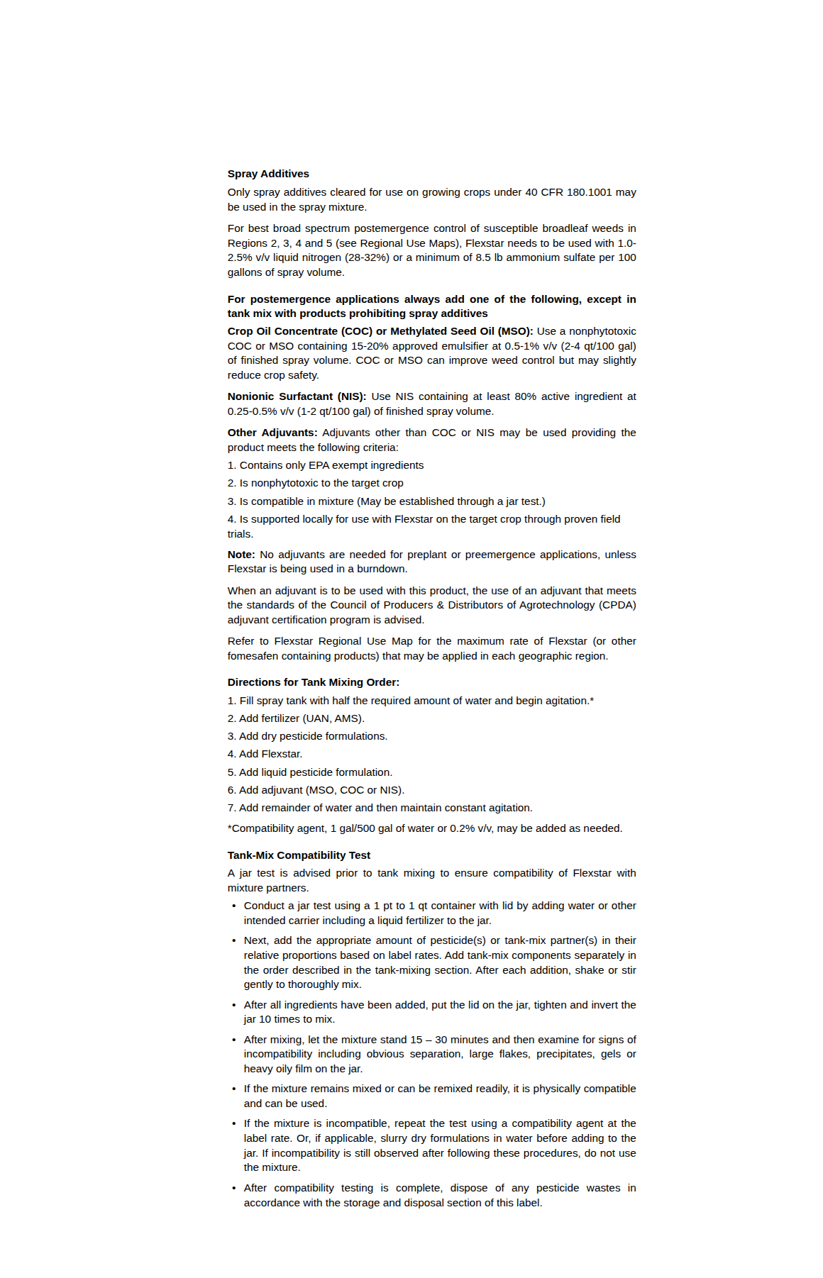Spray Additives
Only spray additives cleared for use on growing crops under 40 CFR 180.1001 may be used in the spray mixture.
For best broad spectrum postemergence control of susceptible broadleaf weeds in Regions 2, 3, 4 and 5 (see Regional Use Maps), Flexstar needs to be used with 1.0-2.5% v/v liquid nitrogen (28-32%) or a minimum of 8.5 lb ammonium sulfate per 100 gallons of spray volume.
For postemergence applications always add one of the following, except in tank mix with products prohibiting spray additives
Crop Oil Concentrate (COC) or Methylated Seed Oil (MSO): Use a nonphytotoxic COC or MSO containing 15-20% approved emulsifier at 0.5-1% v/v (2-4 qt/100 gal) of finished spray volume. COC or MSO can improve weed control but may slightly reduce crop safety.
Nonionic Surfactant (NIS): Use NIS containing at least 80% active ingredient at 0.25-0.5% v/v (1-2 qt/100 gal) of finished spray volume.
Other Adjuvants: Adjuvants other than COC or NIS may be used providing the product meets the following criteria:
1. Contains only EPA exempt ingredients
2. Is nonphytotoxic to the target crop
3. Is compatible in mixture (May be established through a jar test.)
4. Is supported locally for use with Flexstar on the target crop through proven field trials.
Note: No adjuvants are needed for preplant or preemergence applications, unless Flexstar is being used in a burndown.
When an adjuvant is to be used with this product, the use of an adjuvant that meets the standards of the Council of Producers & Distributors of Agrotechnology (CPDA) adjuvant certification program is advised.
Refer to Flexstar Regional Use Map for the maximum rate of Flexstar (or other fomesafen containing products) that may be applied in each geographic region.
Directions for Tank Mixing Order:
1. Fill spray tank with half the required amount of water and begin agitation.*
2. Add fertilizer (UAN, AMS).
3. Add dry pesticide formulations.
4. Add Flexstar.
5. Add liquid pesticide formulation.
6. Add adjuvant (MSO, COC or NIS).
7. Add remainder of water and then maintain constant agitation.
*Compatibility agent, 1 gal/500 gal of water or 0.2% v/v, may be added as needed.
Tank-Mix Compatibility Test
A jar test is advised prior to tank mixing to ensure compatibility of Flexstar with mixture partners.
Conduct a jar test using a 1 pt to 1 qt container with lid by adding water or other intended carrier including a liquid fertilizer to the jar.
Next, add the appropriate amount of pesticide(s) or tank-mix partner(s) in their relative proportions based on label rates. Add tank-mix components separately in the order described in the tank-mixing section. After each addition, shake or stir gently to thoroughly mix.
After all ingredients have been added, put the lid on the jar, tighten and invert the jar 10 times to mix.
After mixing, let the mixture stand 15 – 30 minutes and then examine for signs of incompatibility including obvious separation, large flakes, precipitates, gels or heavy oily film on the jar.
If the mixture remains mixed or can be remixed readily, it is physically compatible and can be used.
If the mixture is incompatible, repeat the test using a compatibility agent at the label rate. Or, if applicable, slurry dry formulations in water before adding to the jar. If incompatibility is still observed after following these procedures, do not use the mixture.
After compatibility testing is complete, dispose of any pesticide wastes in accordance with the storage and disposal section of this label.